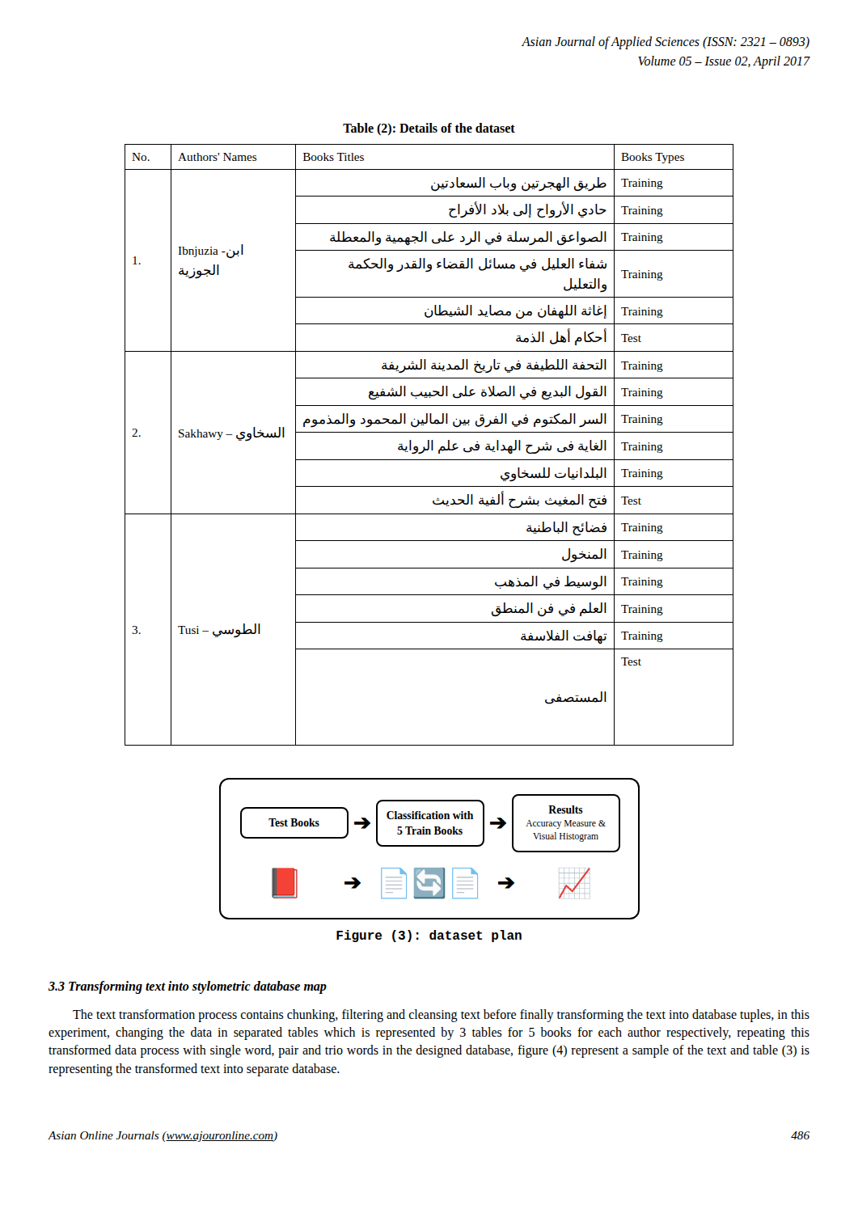Asian Journal of Applied Sciences (ISSN: 2321 – 0893)
Volume 05 – Issue 02, April 2017
Table (2): Details of the dataset
| No. | Authors' Names | Books Titles | Books Types |
| --- | --- | --- | --- |
| 1. | Ibnjuzia - ابن الجوزية | طريق الهجرتين وباب السعادتين | Training |
| حادي الأرواح إلى بلاد الأفراح | Training |
| الصواعق المرسلة في الرد على الجهمية والمعطلة | Training |
| شفاء العليل في مسائل القضاء والقدر والحكمة والتعليل | Training |
| إغاثة اللهفان من مصايد الشيطان | Training |
| أحكام أهل الذمة | Test |
| 2. | Sakhawy – السخاوي | التحفة اللطيفة في تاريخ المدينة الشريفة | Training |
| القول البديع في الصلاة على الحبيب الشفيع | Training |
| السر المكتوم في الفرق بين المالين المحمود والمذموم | Training |
| الغاية فى شرح الهداية فى علم الرواية | Training |
| البلدانيات للسخاوي | Training |
| فتح المغيث بشرح ألفية الحديث | Test |
| 3. | Tusi – الطوسي | فضائح الباطنية | Training |
| المنخول | Training |
| الوسيط في المذهب | Training |
| العلم في فن المنطق | Training |
| تهافت الفلاسفة | Training |
| المستصفى | Test |
Test Books
➔
Classification with
5 Train Books
➔
ResultsAccuracy Measure &
Visual Histogram
📕
➔
📄🔄📄
➔
📈
Figure (3): dataset plan
3.3 Transforming text into stylometric database map
The text transformation process contains chunking, filtering and cleansing text before finally transforming the text into database tuples, in this experiment, changing the data in separated tables which is represented by 3 tables for 5 books for each author respectively, repeating this transformed data process with single word, pair and trio words in the designed database, figure (4) represent a sample of the text and table (3) is representing the transformed text into separate database.
Asian Online Journals (www.ajouronline.com) 486